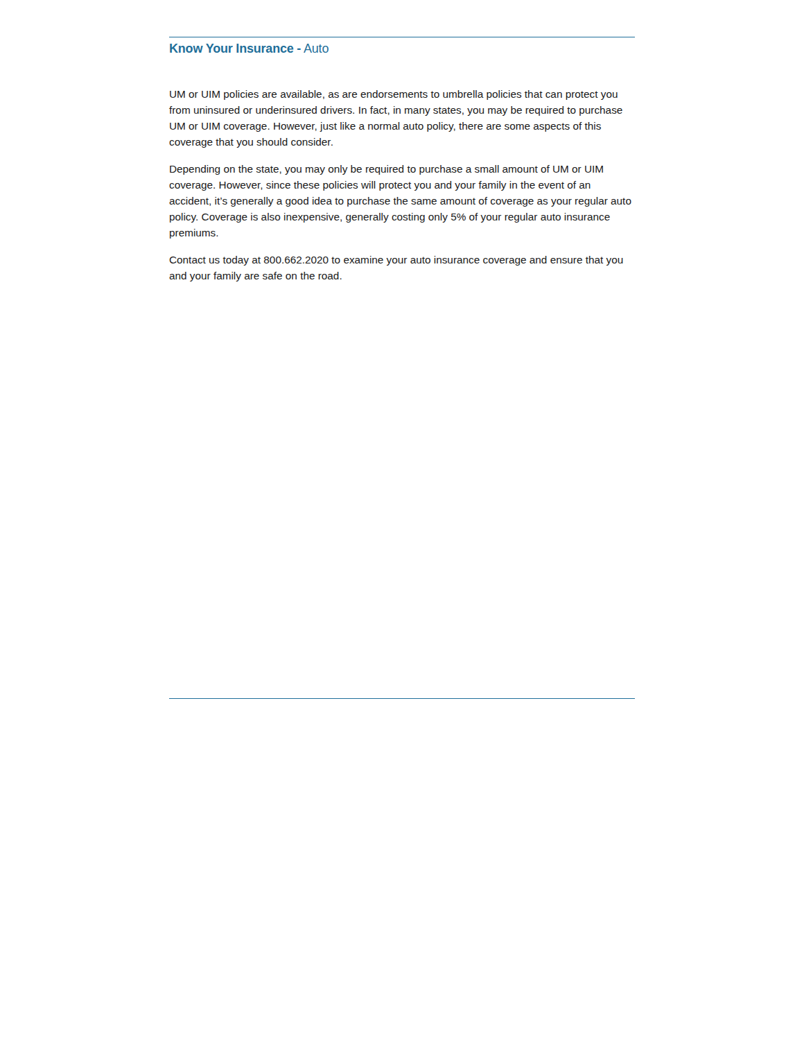Know Your Insurance - Auto
UM or UIM policies are available, as are endorsements to umbrella policies that can protect you from uninsured or underinsured drivers. In fact, in many states, you may be required to purchase UM or UIM coverage. However, just like a normal auto policy, there are some aspects of this coverage that you should consider.
Depending on the state, you may only be required to purchase a small amount of UM or UIM coverage. However, since these policies will protect you and your family in the event of an accident, it’s generally a good idea to purchase the same amount of coverage as your regular auto policy. Coverage is also inexpensive, generally costing only 5% of your regular auto insurance premiums.
Contact us today at 800.662.2020 to examine your auto insurance coverage and ensure that you and your family are safe on the road.